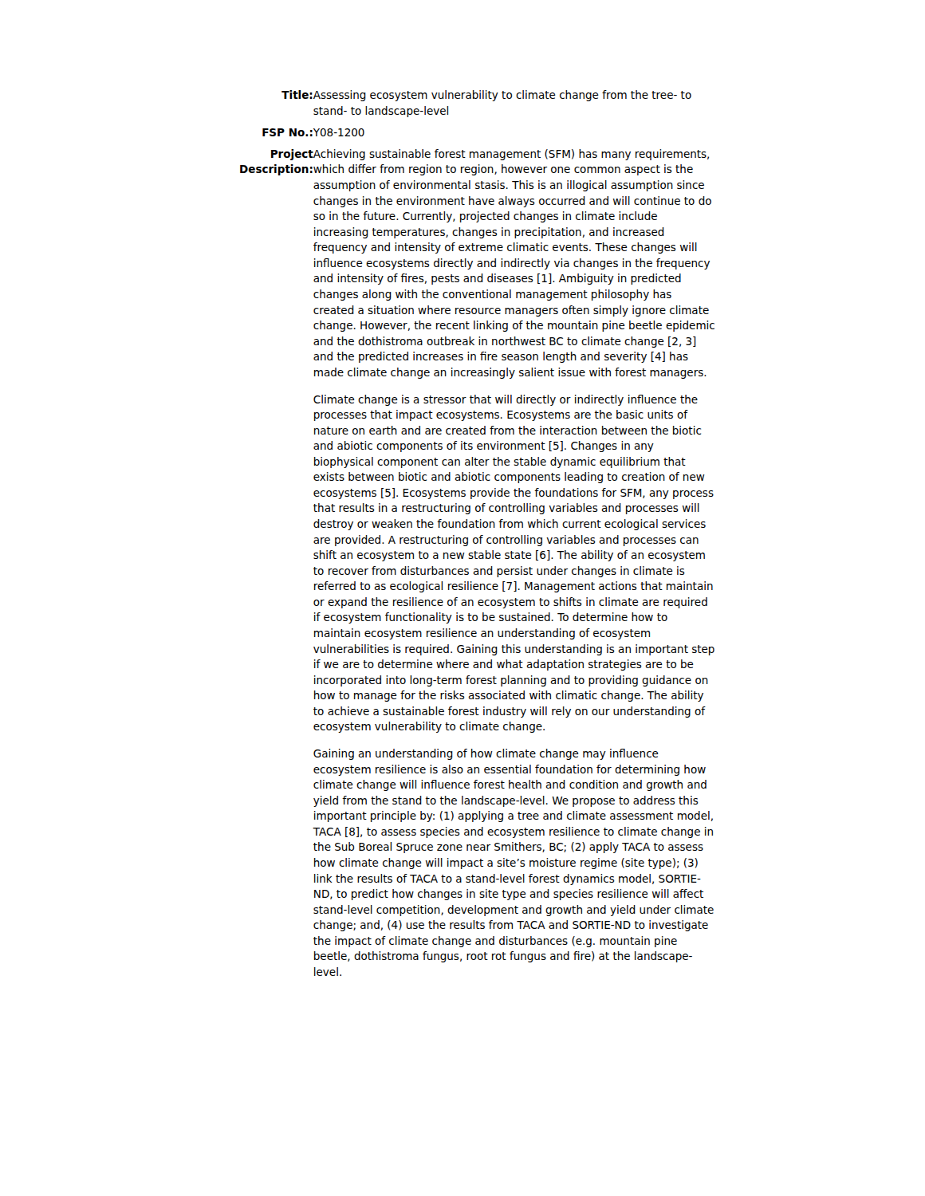| Title: | Assessing ecosystem vulnerability to climate change from the tree- to stand- to landscape-level |
| FSP No.: | Y08-1200 |
| Project Description: | Achieving sustainable forest management (SFM) has many requirements, which differ from region to region, however one common aspect is the assumption of environmental stasis. This is an illogical assumption since changes in the environment have always occurred and will continue to do so in the future. Currently, projected changes in climate include increasing temperatures, changes in precipitation, and increased frequency and intensity of extreme climatic events. These changes will influence ecosystems directly and indirectly via changes in the frequency and intensity of fires, pests and diseases [1]. Ambiguity in predicted changes along with the conventional management philosophy has created a situation where resource managers often simply ignore climate change. However, the recent linking of the mountain pine beetle epidemic and the dothistroma outbreak in northwest BC to climate change [2, 3] and the predicted increases in fire season length and severity [4] has made climate change an increasingly salient issue with forest managers. Climate change is a stressor that will directly or indirectly influence the processes that impact ecosystems. Ecosystems are the basic units of nature on earth and are created from the interaction between the biotic and abiotic components of its environment [5]. Changes in any biophysical component can alter the stable dynamic equilibrium that exists between biotic and abiotic components leading to creation of new ecosystems [5]. Ecosystems provide the foundations for SFM, any process that results in a restructuring of controlling variables and processes will destroy or weaken the foundation from which current ecological services are provided. A restructuring of controlling variables and processes can shift an ecosystem to a new stable state [6]. The ability of an ecosystem to recover from disturbances and persist under changes in climate is referred to as ecological resilience [7]. Management actions that maintain or expand the resilience of an ecosystem to shifts in climate are required if ecosystem functionality is to be sustained. To determine how to maintain ecosystem resilience an understanding of ecosystem vulnerabilities is required. Gaining this understanding is an important step if we are to determine where and what adaptation strategies are to be incorporated into long-term forest planning and to providing guidance on how to manage for the risks associated with climatic change. The ability to achieve a sustainable forest industry will rely on our understanding of ecosystem vulnerability to climate change. Gaining an understanding of how climate change may influence ecosystem resilience is also an essential foundation for determining how climate change will influence forest health and condition and growth and yield from the stand to the landscape-level. We propose to address this important principle by: (1) applying a tree and climate assessment model, TACA [8], to assess species and ecosystem resilience to climate change in the Sub Boreal Spruce zone near Smithers, BC; (2) apply TACA to assess how climate change will impact a site’s moisture regime (site type); (3) link the results of TACA to a stand-level forest dynamics model, SORTIE-ND, to predict how changes in site type and species resilience will affect stand-level competition, development and growth and yield under climate change; and, (4) use the results from TACA and SORTIE-ND to investigate the impact of climate change and disturbances (e.g. mountain pine beetle, dothistroma fungus, root rot fungus and fire) at the landscape-level. |